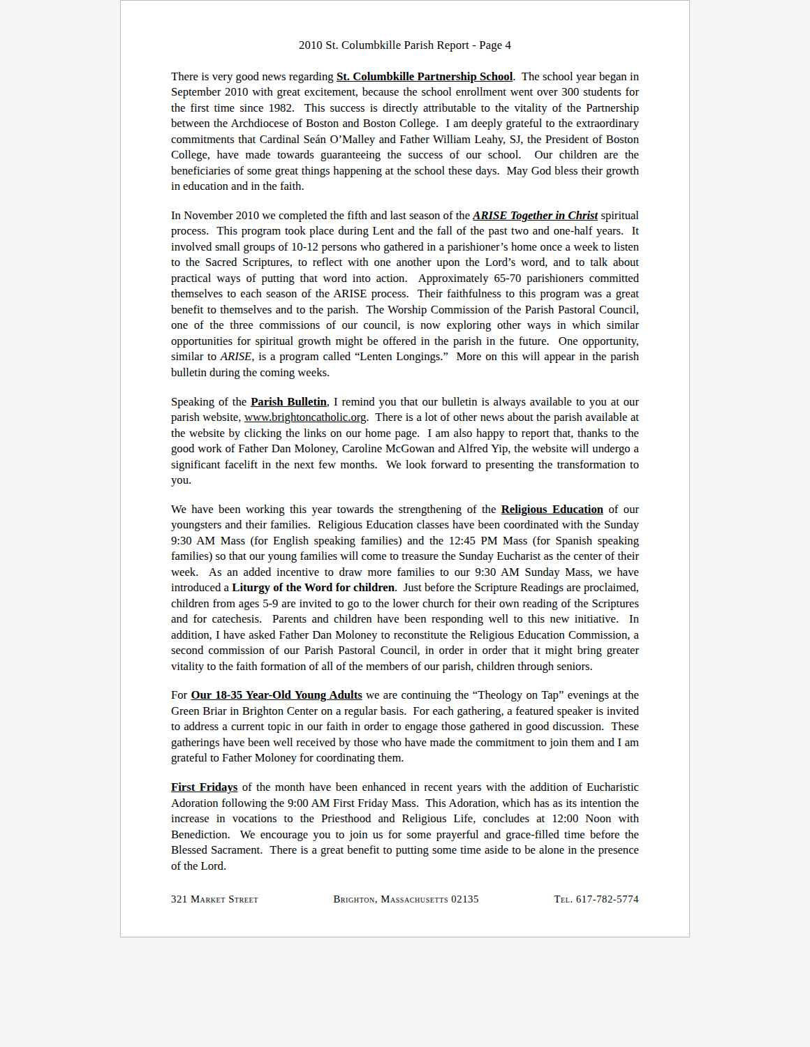2010 St. Columbkille Parish Report - Page 4
There is very good news regarding St. Columbkille Partnership School. The school year began in September 2010 with great excitement, because the school enrollment went over 300 students for the first time since 1982. This success is directly attributable to the vitality of the Partnership between the Archdiocese of Boston and Boston College. I am deeply grateful to the extraordinary commitments that Cardinal Seán O’Malley and Father William Leahy, SJ, the President of Boston College, have made towards guaranteeing the success of our school. Our children are the beneficiaries of some great things happening at the school these days. May God bless their growth in education and in the faith.
In November 2010 we completed the fifth and last season of the ARISE Together in Christ spiritual process. This program took place during Lent and the fall of the past two and one-half years. It involved small groups of 10-12 persons who gathered in a parishioner’s home once a week to listen to the Sacred Scriptures, to reflect with one another upon the Lord’s word, and to talk about practical ways of putting that word into action. Approximately 65-70 parishioners committed themselves to each season of the ARISE process. Their faithfulness to this program was a great benefit to themselves and to the parish. The Worship Commission of the Parish Pastoral Council, one of the three commissions of our council, is now exploring other ways in which similar opportunities for spiritual growth might be offered in the parish in the future. One opportunity, similar to ARISE, is a program called “Lenten Longings.” More on this will appear in the parish bulletin during the coming weeks.
Speaking of the Parish Bulletin, I remind you that our bulletin is always available to you at our parish website, www.brightoncatholic.org. There is a lot of other news about the parish available at the website by clicking the links on our home page. I am also happy to report that, thanks to the good work of Father Dan Moloney, Caroline McGowan and Alfred Yip, the website will undergo a significant facelift in the next few months. We look forward to presenting the transformation to you.
We have been working this year towards the strengthening of the Religious Education of our youngsters and their families. Religious Education classes have been coordinated with the Sunday 9:30 AM Mass (for English speaking families) and the 12:45 PM Mass (for Spanish speaking families) so that our young families will come to treasure the Sunday Eucharist as the center of their week. As an added incentive to draw more families to our 9:30 AM Sunday Mass, we have introduced a Liturgy of the Word for children. Just before the Scripture Readings are proclaimed, children from ages 5-9 are invited to go to the lower church for their own reading of the Scriptures and for catechesis. Parents and children have been responding well to this new initiative. In addition, I have asked Father Dan Moloney to reconstitute the Religious Education Commission, a second commission of our Parish Pastoral Council, in order in order that it might bring greater vitality to the faith formation of all of the members of our parish, children through seniors.
For Our 18-35 Year-Old Young Adults we are continuing the “Theology on Tap” evenings at the Green Briar in Brighton Center on a regular basis. For each gathering, a featured speaker is invited to address a current topic in our faith in order to engage those gathered in good discussion. These gatherings have been well received by those who have made the commitment to join them and I am grateful to Father Moloney for coordinating them.
First Fridays of the month have been enhanced in recent years with the addition of Eucharistic Adoration following the 9:00 AM First Friday Mass. This Adoration, which has as its intention the increase in vocations to the Priesthood and Religious Life, concludes at 12:00 Noon with Benediction. We encourage you to join us for some prayerful and grace-filled time before the Blessed Sacrament. There is a great benefit to putting some time aside to be alone in the presence of the Lord.
321 Market Street
Brighton, Massachusetts 02135
Tel. 617-782-5774